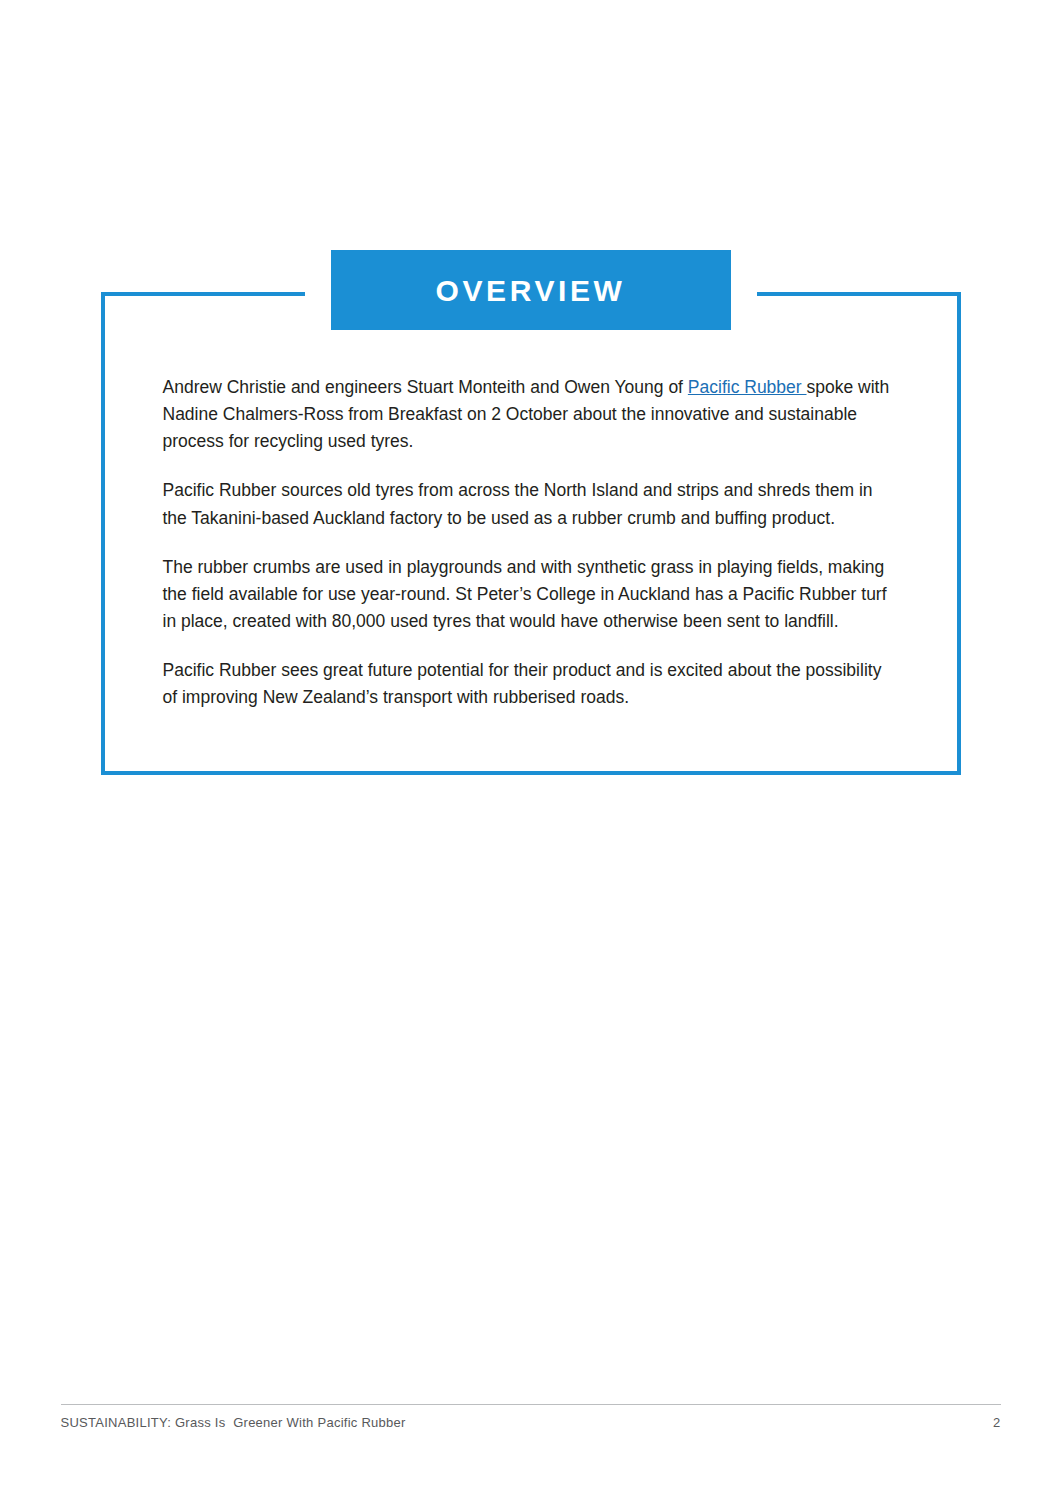OVERVIEW
Andrew Christie and engineers Stuart Monteith and Owen Young of Pacific Rubber spoke with Nadine Chalmers-Ross from Breakfast on 2 October about the innovative and sustainable process for recycling used tyres.
Pacific Rubber sources old tyres from across the North Island and strips and shreds them in the Takanini-based Auckland factory to be used as a rubber crumb and buffing product.
The rubber crumbs are used in playgrounds and with synthetic grass in playing fields, making the field available for use year-round. St Peter’s College in Auckland has a Pacific Rubber turf in place, created with 80,000 used tyres that would have otherwise been sent to landfill.
Pacific Rubber sees great future potential for their product and is excited about the possibility of improving New Zealand’s transport with rubberised roads.
SUSTAINABILITY: Grass Is Greener With Pacific Rubber 2